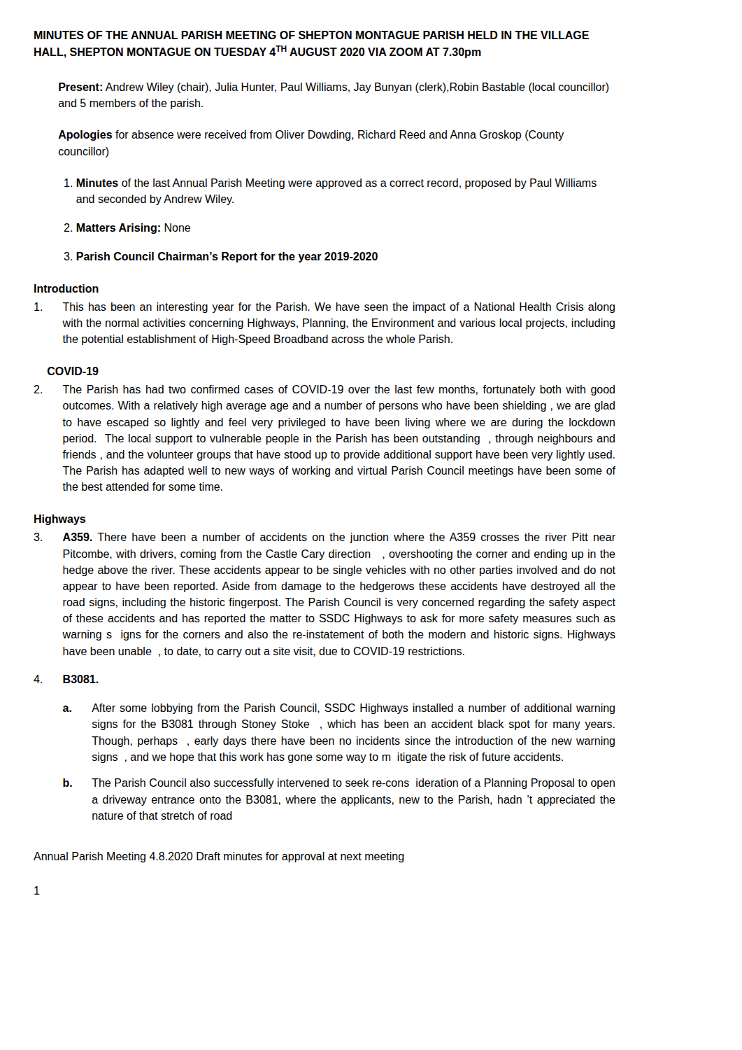MINUTES OF THE ANNUAL PARISH MEETING OF SHEPTON MONTAGUE PARISH HELD IN THE VILLAGE HALL, SHEPTON MONTAGUE ON TUESDAY 4TH AUGUST 2020 VIA ZOOM AT 7.30pm
Present: Andrew Wiley (chair), Julia Hunter, Paul Williams, Jay Bunyan (clerk),Robin Bastable (local councillor) and 5 members of the parish.
Apologies for absence were received from Oliver Dowding, Richard Reed and Anna Groskop (County councillor)
Minutes of the last Annual Parish Meeting were approved as a correct record, proposed by Paul Williams and seconded by Andrew Wiley.
Matters Arising: None
Parish Council Chairman’s Report for the year 2019-2020
Introduction
1.
This has been an interesting year for the Parish. We have seen the impact of a National Health Crisis along with the normal activities concerning Highways, Planning, the Environment and various local projects, including the potential establishment of High-Speed Broadband across the whole Parish.
COVID-19
2.
The Parish has had two confirmed cases of COVID-19 over the last few months, fortunately both with good outcomes. With a relatively high average age and a number of persons who have been shielding , we are glad to have escaped so lightly and feel very privileged to have been living where we are during the lockdown period. The local support to vulnerable people in the Parish has been outstanding , through neighbours and friends , and the volunteer groups that have stood up to provide additional support have been very lightly used. The Parish has adapted well to new ways of working and virtual Parish Council meetings have been some of the best attended for some time.
Highways
3.
A359. There have been a number of accidents on the junction where the A359 crosses the river Pitt near Pitcombe, with drivers, coming from the Castle Cary direction , overshooting the corner and ending up in the hedge above the river. These accidents appear to be single vehicles with no other parties involved and do not appear to have been reported. Aside from damage to the hedgerows these accidents have destroyed all the road signs, including the historic fingerpost. The Parish Council is very concerned regarding the safety aspect of these accidents and has reported the matter to SSDC Highways to ask for more safety measures such as warning s igns for the corners and also the re-instatement of both the modern and historic signs. Highways have been unable , to date, to carry out a site visit, due to COVID-19 restrictions.
4.
B3081.
a.
After some lobbying from the Parish Council, SSDC Highways installed a number of additional warning signs for the B3081 through Stoney Stoke , which has been an accident black spot for many years. Though, perhaps , early days there have been no incidents since the introduction of the new warning signs , and we hope that this work has gone some way to m itigate the risk of future accidents.
b.
The Parish Council also successfully intervened to seek re-cons ideration of a Planning Proposal to open a driveway entrance onto the B3081, where the applicants, new to the Parish, hadn ’t appreciated the nature of that stretch of road
Annual Parish Meeting 4.8.2020 Draft minutes for approval at next meeting
1